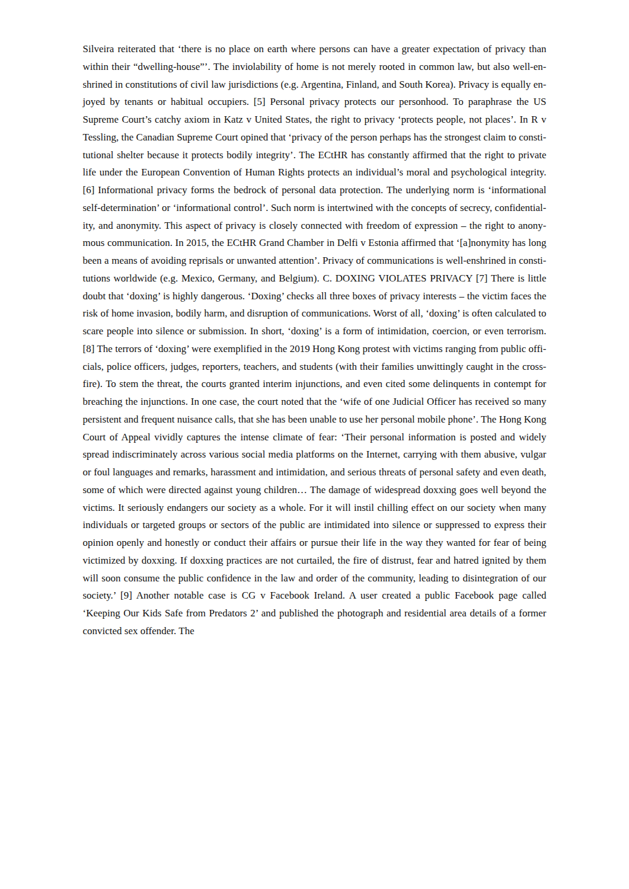Silveira reiterated that ‘there is no place on earth where persons can have a greater expectation of privacy than within their “dwelling-house”’. The inviolability of home is not merely rooted in common law, but also well-enshrined in constitutions of civil law jurisdictions (e.g. Argentina, Finland, and South Korea). Privacy is equally enjoyed by tenants or habitual occupiers. [5] Personal privacy protects our personhood. To paraphrase the US Supreme Court’s catchy axiom in Katz v United States, the right to privacy ‘protects people, not places’. In R v Tessling, the Canadian Supreme Court opined that ‘privacy of the person perhaps has the strongest claim to constitutional shelter because it protects bodily integrity’. The ECtHR has constantly affirmed that the right to private life under the European Convention of Human Rights protects an individual’s moral and psychological integrity. [6] Informational privacy forms the bedrock of personal data protection. The underlying norm is ‘informational self-determination’ or ‘informational control’. Such norm is intertwined with the concepts of secrecy, confidentiality, and anonymity. This aspect of privacy is closely connected with freedom of expression – the right to anonymous communication. In 2015, the ECtHR Grand Chamber in Delfi v Estonia affirmed that ‘[a]nonymity has long been a means of avoiding reprisals or unwanted attention’. Privacy of communications is well-enshrined in constitutions worldwide (e.g. Mexico, Germany, and Belgium). C. DOXING VIOLATES PRIVACY [7] There is little doubt that ‘doxing’ is highly dangerous. ‘Doxing’ checks all three boxes of privacy interests – the victim faces the risk of home invasion, bodily harm, and disruption of communications. Worst of all, ‘doxing’ is often calculated to scare people into silence or submission. In short, ‘doxing’ is a form of intimidation, coercion, or even terrorism. [8] The terrors of ‘doxing’ were exemplified in the 2019 Hong Kong protest with victims ranging from public officials, police officers, judges, reporters, teachers, and students (with their families unwittingly caught in the crossfire). To stem the threat, the courts granted interim injunctions, and even cited some delinquents in contempt for breaching the injunctions. In one case, the court noted that the ‘wife of one Judicial Officer has received so many persistent and frequent nuisance calls, that she has been unable to use her personal mobile phone’. The Hong Kong Court of Appeal vividly captures the intense climate of fear: ‘Their personal information is posted and widely spread indiscriminately across various social media platforms on the Internet, carrying with them abusive, vulgar or foul languages and remarks, harassment and intimidation, and serious threats of personal safety and even death, some of which were directed against young children… The damage of widespread doxxing goes well beyond the victims. It seriously endangers our society as a whole. For it will instil chilling effect on our society when many individuals or targeted groups or sectors of the public are intimidated into silence or suppressed to express their opinion openly and honestly or conduct their affairs or pursue their life in the way they wanted for fear of being victimized by doxxing. If doxxing practices are not curtailed, the fire of distrust, fear and hatred ignited by them will soon consume the public confidence in the law and order of the community, leading to disintegration of our society.’ [9] Another notable case is CG v Facebook Ireland. A user created a public Facebook page called ‘Keeping Our Kids Safe from Predators 2’ and published the photograph and residential area details of a former convicted sex offender. The